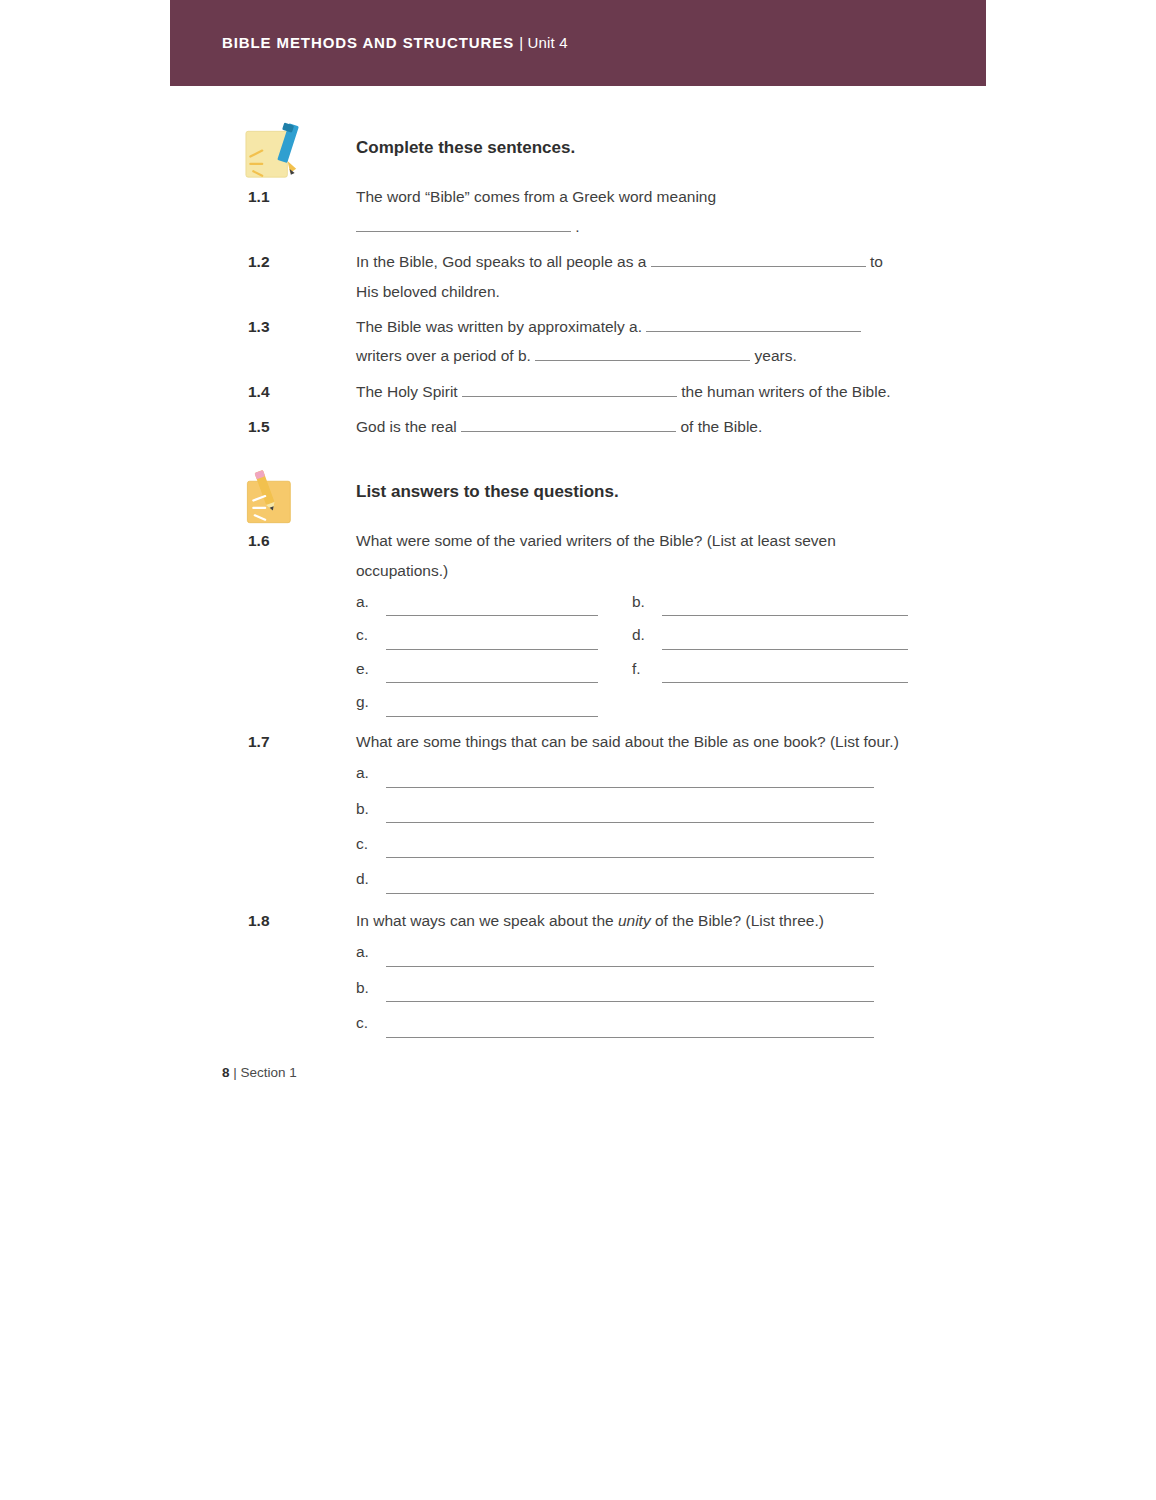Bible Methods and Structures | Unit 4
Complete these sentences.
1.1
The word “Bible” comes from a Greek word meaning .
1.2
In the Bible, God speaks to all people as a to His beloved children.
1.3
The Bible was written by approximately a. writers over a period of b. years.
1.4
The Holy Spirit the human writers of the Bible.
1.5
God is the real of the Bible.
List answers to these questions.
1.6
What were some of the varied writers of the Bible? (List at least seven occupations.)
a.
b.
c.
d.
e.
f.
g.
1.7
What are some things that can be said about the Bible as one book? (List four.)
a.
b.
c.
d.
1.8
In what ways can we speak about the unity of the Bible? (List three.)
a.
b.
c.
8 | Section 1